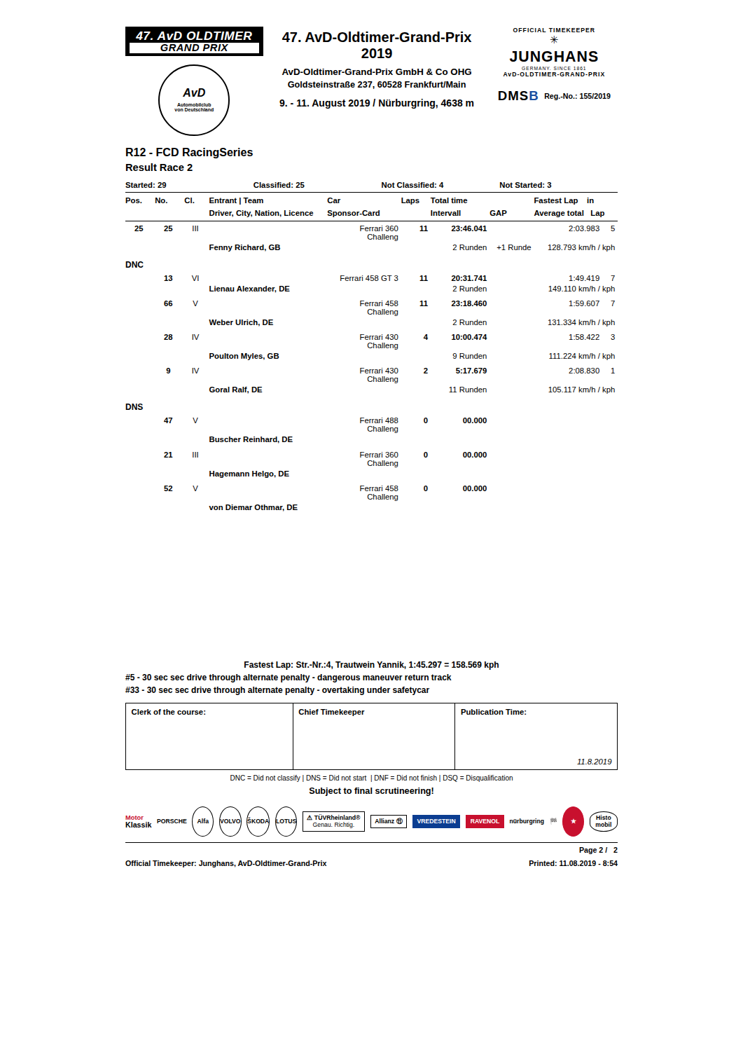47. AvD OLDTIMER
GRAND PRIX
AvD
Automobilclub
von Deutschland
47. AvD-Oldtimer-Grand-Prix 2019
AvD-Oldtimer-Grand-Prix GmbH & Co OHG
Goldsteinstraße 237, 60528 Frankfurt/Main
9. - 11. August 2019 / Nürburgring, 4638 m
OFFICIAL TIMEKEEPER
✳
JUNGHANS
GERMANY. SINCE 1861
AvD-OLDTIMER-GRAND-PRIX
DMSB Reg.-No.: 155/2019
R12 - FCD RacingSeries
Result Race 2
Started: 29
Classified: 25
Not Classified: 4
Not Started: 3
| Pos. | No. | Cl. | Entrant / Team | Car | Laps | Total time | | Fastest Lap in |
| --- | --- | --- | --- | --- | --- | --- | --- | --- |
| | | | Driver, City, Nation, Licence | Sponsor-Card | | Intervall | GAP | Average total Lap |
| 25 | 25 | III | | Ferrari 360 Challeng | 11 | 23:46.041 | | 2:03.983 5 |
| | | | Fenny Richard, GB | | | 2 Runden | +1 Runde | 128.793 km/h / kph |
| DNC |
| | 13 | VI | | Ferrari 458 GT 3 | 11 | 20:31.741 | | 1:49.419 7 |
| | | | Lienau Alexander, DE | | | 2 Runden | | 149.110 km/h / kph |
| | 66 | V | | Ferrari 458 Challeng | 11 | 23:18.460 | | 1:59.607 7 |
| | | | Weber Ulrich, DE | | | 2 Runden | | 131.334 km/h / kph |
| | 28 | IV | | Ferrari 430 Challeng | 4 | 10:00.474 | | 1:58.422 3 |
| | | | Poulton Myles, GB | | | 9 Runden | | 111.224 km/h / kph |
| | 9 | IV | | Ferrari 430 Challeng | 2 | 5:17.679 | | 2:08.830 1 |
| | | | Goral Ralf, DE | | | 11 Runden | | 105.117 km/h / kph |
| DNS |
| | 47 | V | | Ferrari 488 Challeng | 0 | 00.000 | | |
| | | | Buscher Reinhard, DE | | | | | |
| | 21 | III | | Ferrari 360 Challeng | 0 | 00.000 | | |
| | | | Hagemann Helgo, DE | | | | | |
| | 52 | V | | Ferrari 458 Challeng | 0 | 00.000 | | |
| | | | von Diemar Othmar, DE | | | | | |
Fastest Lap: Str.-Nr.:4, Trautwein Yannik, 1:45.297 = 158.569 kph
#5 - 30 sec sec drive through alternate penalty - dangerous maneuver return track
#33 - 30 sec sec drive through alternate penalty - overtaking under safetycar
| Clerk of the course: | Chief Timekeeper | Publication Time: 11.8.2019 |
DNC = Did not classify | DNS = Did not start | DNF = Did not finish | DSQ = Disqualification
Subject to final scrutineering!
Motor
Klassik
PORSCHE
Alfa
VOLVO
ŠKODA
LOTUS
⚠ TÜVRheinland®
Genau. Richtig.
Allianz ⑪
VREDESTEIN
RAVENOL
nürburgring
🏁
★
Histo
mobil
Page 2 / 2
Official Timekeeper: Junghans, AvD-Oldtimer-Grand-Prix
Printed: 11.08.2019 - 8:54